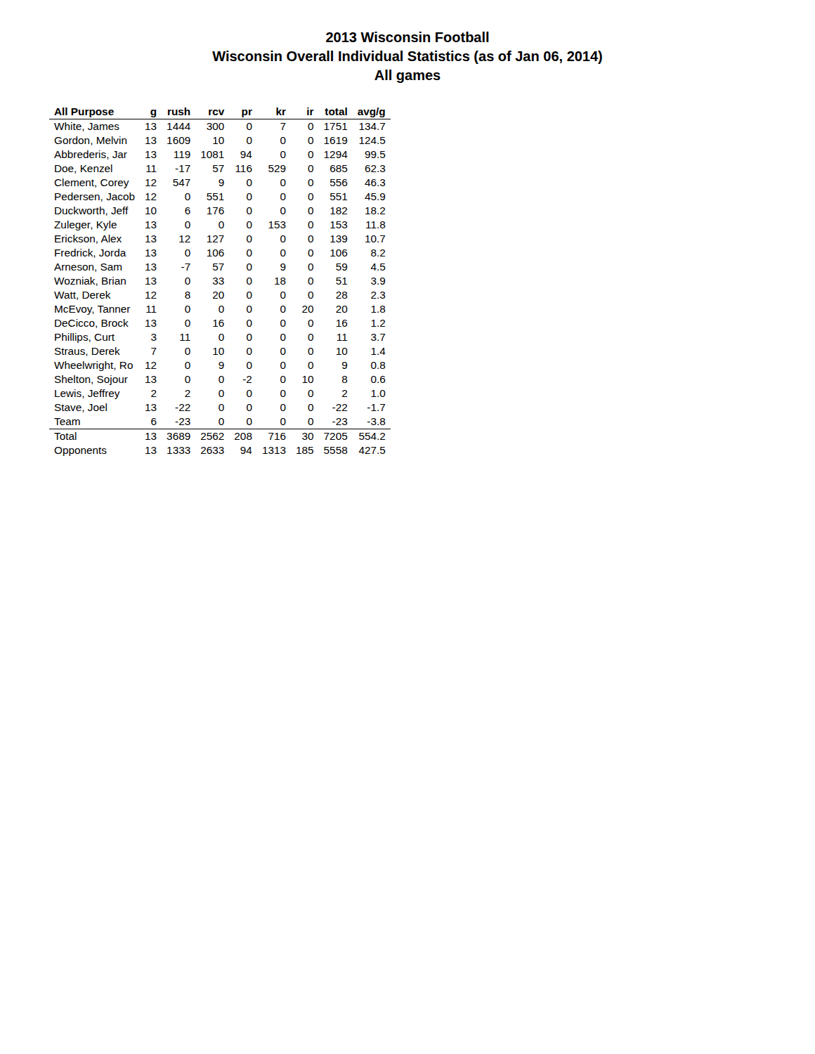2013 Wisconsin Football
Wisconsin Overall Individual Statistics (as of Jan 06, 2014)
All games
| All Purpose | g | rush | rcv | pr | kr | ir | total | avg/g |
| --- | --- | --- | --- | --- | --- | --- | --- | --- |
| White, James | 13 | 1444 | 300 | 0 | 7 | 0 | 1751 | 134.7 |
| Gordon, Melvin | 13 | 1609 | 10 | 0 | 0 | 0 | 1619 | 124.5 |
| Abbrederis, Jar | 13 | 119 | 1081 | 94 | 0 | 0 | 1294 | 99.5 |
| Doe, Kenzel | 11 | -17 | 57 | 116 | 529 | 0 | 685 | 62.3 |
| Clement, Corey | 12 | 547 | 9 | 0 | 0 | 0 | 556 | 46.3 |
| Pedersen, Jacob | 12 | 0 | 551 | 0 | 0 | 0 | 551 | 45.9 |
| Duckworth, Jeff | 10 | 6 | 176 | 0 | 0 | 0 | 182 | 18.2 |
| Zuleger, Kyle | 13 | 0 | 0 | 0 | 153 | 0 | 153 | 11.8 |
| Erickson, Alex | 13 | 12 | 127 | 0 | 0 | 0 | 139 | 10.7 |
| Fredrick, Jorda | 13 | 0 | 106 | 0 | 0 | 0 | 106 | 8.2 |
| Arneson, Sam | 13 | -7 | 57 | 0 | 9 | 0 | 59 | 4.5 |
| Wozniak, Brian | 13 | 0 | 33 | 0 | 18 | 0 | 51 | 3.9 |
| Watt, Derek | 12 | 8 | 20 | 0 | 0 | 0 | 28 | 2.3 |
| McEvoy, Tanner | 11 | 0 | 0 | 0 | 0 | 20 | 20 | 1.8 |
| DeCicco, Brock | 13 | 0 | 16 | 0 | 0 | 0 | 16 | 1.2 |
| Phillips, Curt | 3 | 11 | 0 | 0 | 0 | 0 | 11 | 3.7 |
| Straus, Derek | 7 | 0 | 10 | 0 | 0 | 0 | 10 | 1.4 |
| Wheelwright, Ro | 12 | 0 | 9 | 0 | 0 | 0 | 9 | 0.8 |
| Shelton, Sojour | 13 | 0 | 0 | -2 | 0 | 10 | 8 | 0.6 |
| Lewis, Jeffrey | 2 | 2 | 0 | 0 | 0 | 0 | 2 | 1.0 |
| Stave, Joel | 13 | -22 | 0 | 0 | 0 | 0 | -22 | -1.7 |
| Team | 6 | -23 | 0 | 0 | 0 | 0 | -23 | -3.8 |
| Total | 13 | 3689 | 2562 | 208 | 716 | 30 | 7205 | 554.2 |
| Opponents | 13 | 1333 | 2633 | 94 | 1313 | 185 | 5558 | 427.5 |